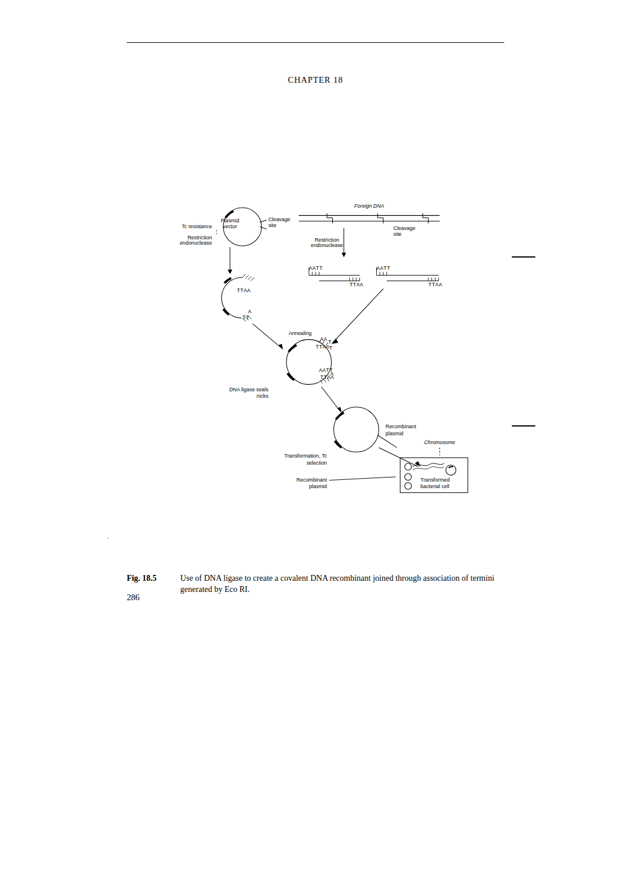CHAPTER 18
Figure 18.5 diagram Schematic showing a plasmid vector and foreign DNA cut by a restriction endonuclease, annealing of complementary AATT/TTAA termini, sealing of nicks by DNA ligase to form a recombinant plasmid, and transformation of a bacterial cell with tetracycline selection. Plasmid vector Cleavage site Tc resistance Restriction endonuclease Foreign DNA Cleavage site Restriction endonuclease AATT AATT TTAA TTAA TTAA A TT Annealing AA T TTAA T AATT A TTAA DNA ligase seals nicks Recombinant plasmid Chromosome Transformation, Tc selection Recombinant plasmid Transformed bacterial cell
Fig. 18.5 Use of DNA ligase to create a covalent DNA recombinant joined through association of termini generated by Eco RI.
.
286